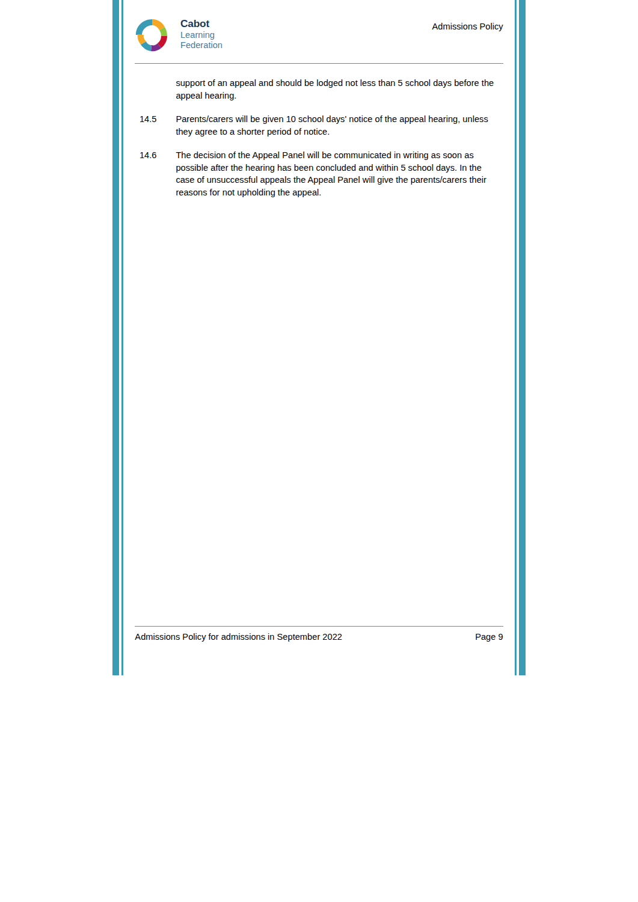Cabot
Learning
Federation
Admissions Policy
support of an appeal and should be lodged not less than 5 school days before the appeal hearing.
14.5
Parents/carers will be given 10 school days' notice of the appeal hearing, unless they agree to a shorter period of notice.
14.6
The decision of the Appeal Panel will be communicated in writing as soon as possible after the hearing has been concluded and within 5 school days. In the case of unsuccessful appeals the Appeal Panel will give the parents/carers their reasons for not upholding the appeal.
Admissions Policy for admissions in September 2022 Page 9